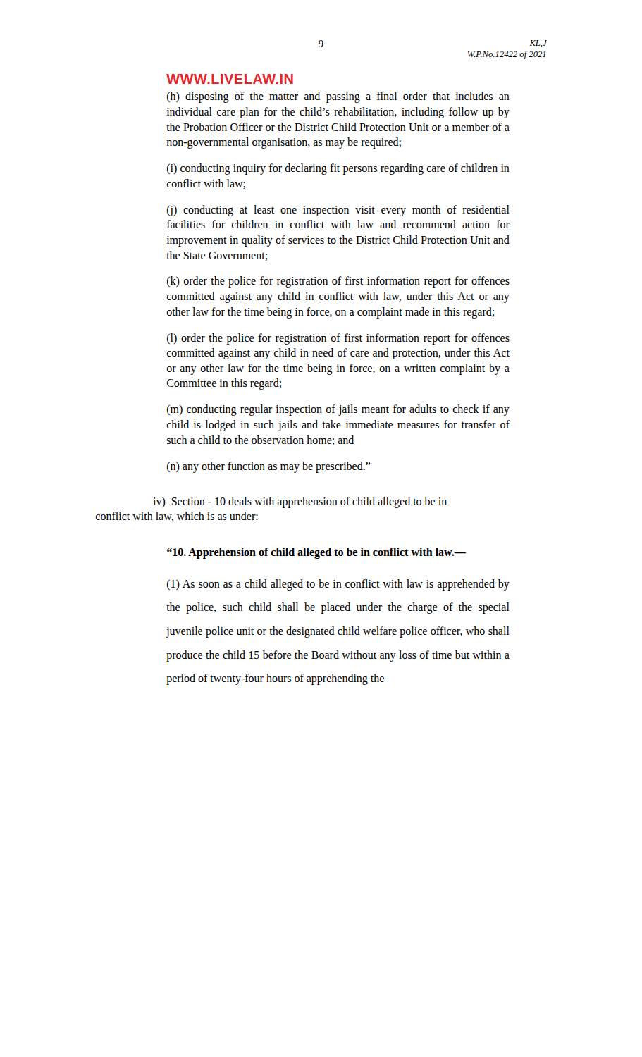9
KL,J
W.P.No.12422 of 2021
WWW.LIVELAW.IN
(h) disposing of the matter and passing a final order that includes an individual care plan for the child’s rehabilitation, including follow up by the Probation Officer or the District Child Protection Unit or a member of a non-governmental organisation, as may be required;
(i) conducting inquiry for declaring fit persons regarding care of children in conflict with law;
(j) conducting at least one inspection visit every month of residential facilities for children in conflict with law and recommend action for improvement in quality of services to the District Child Protection Unit and the State Government;
(k) order the police for registration of first information report for offences committed against any child in conflict with law, under this Act or any other law for the time being in force, on a complaint made in this regard;
(l) order the police for registration of first information report for offences committed against any child in need of care and protection, under this Act or any other law for the time being in force, on a written complaint by a Committee in this regard;
(m) conducting regular inspection of jails meant for adults to check if any child is lodged in such jails and take immediate measures for transfer of such a child to the observation home; and
(n) any other function as may be prescribed.”
iv) Section - 10 deals with apprehension of child alleged to be in conflict with law, which is as under:
“10. Apprehension of child alleged to be in conflict with law.—
(1) As soon as a child alleged to be in conflict with law is apprehended by the police, such child shall be placed under the charge of the special juvenile police unit or the designated child welfare police officer, who shall produce the child 15 before the Board without any loss of time but within a period of twenty-four hours of apprehending the